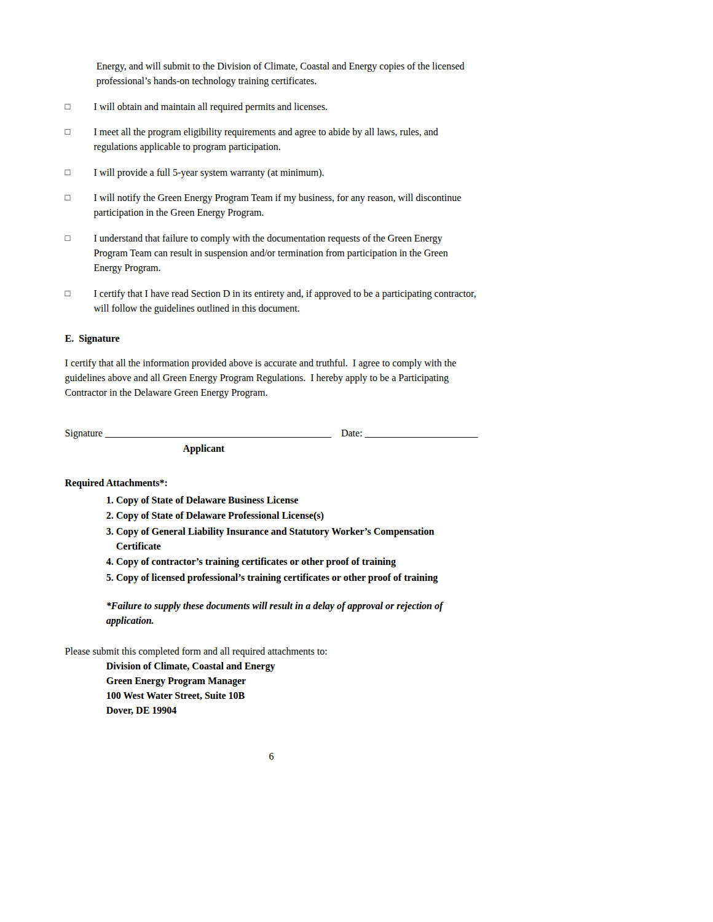Energy, and will submit to the Division of Climate, Coastal and Energy copies of the licensed professional’s hands-on technology training certificates.
□
I will obtain and maintain all required permits and licenses.
□
I meet all the program eligibility requirements and agree to abide by all laws, rules, and regulations applicable to program participation.
□
I will provide a full 5-year system warranty (at minimum).
□
I will notify the Green Energy Program Team if my business, for any reason, will discontinue participation in the Green Energy Program.
□
I understand that failure to comply with the documentation requests of the Green Energy Program Team can result in suspension and/or termination from participation in the Green Energy Program.
□
I certify that I have read Section D in its entirety and, if approved to be a participating contractor, will follow the guidelines outlined in this document.
E. Signature
I certify that all the information provided above is accurate and truthful. I agree to comply with the guidelines above and all Green Energy Program Regulations. I hereby apply to be a Participating Contractor in the Delaware Green Energy Program.
Signature ______________________________________________ Date: _______________________
Applicant
Required Attachments*:
Copy of State of Delaware Business License
Copy of State of Delaware Professional License(s)
Copy of General Liability Insurance and Statutory Worker’s Compensation Certificate
Copy of contractor’s training certificates or other proof of training
Copy of licensed professional’s training certificates or other proof of training
*Failure to supply these documents will result in a delay of approval or rejection of application.
Please submit this completed form and all required attachments to:
Division of Climate, Coastal and Energy
Green Energy Program Manager
100 West Water Street, Suite 10B
Dover, DE 19904
6